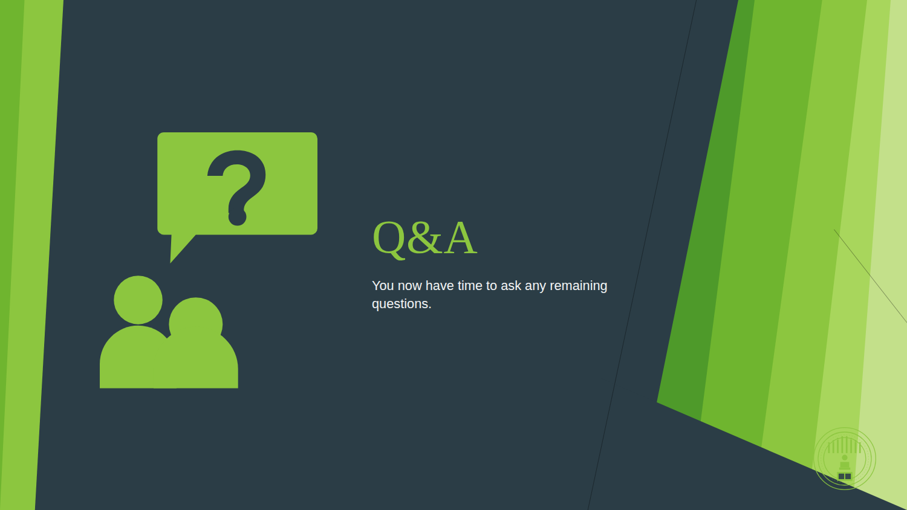Q&A
You now have time to ask any remaining questions.